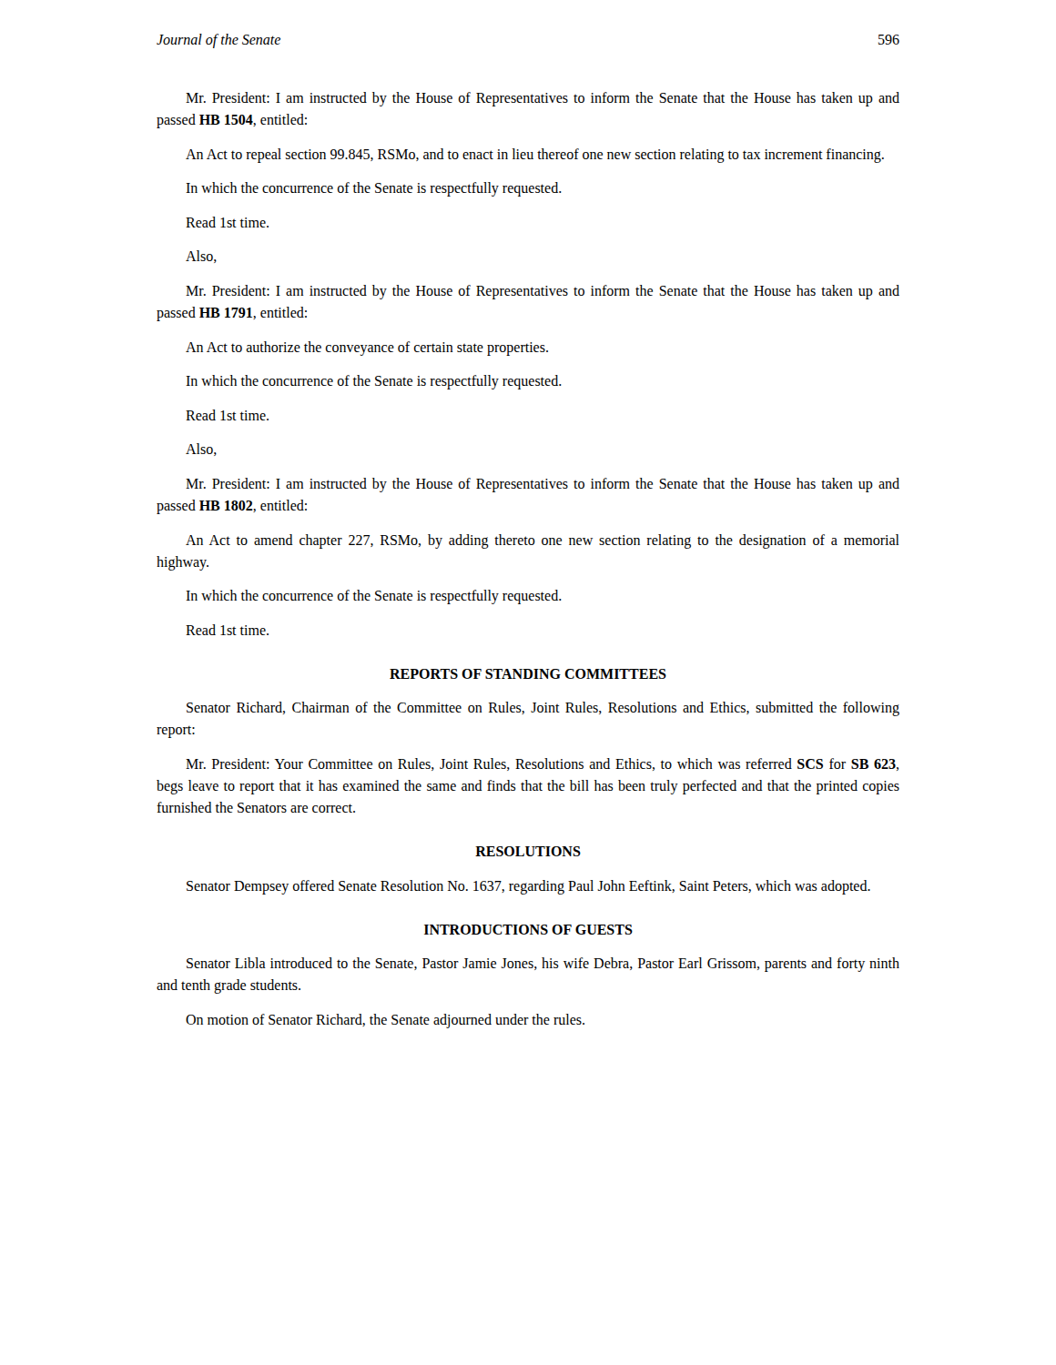Journal of the Senate 596
Mr. President: I am instructed by the House of Representatives to inform the Senate that the House has taken up and passed HB 1504, entitled:
An Act to repeal section 99.845, RSMo, and to enact in lieu thereof one new section relating to tax increment financing.
In which the concurrence of the Senate is respectfully requested.
Read 1st time.
Also,
Mr. President: I am instructed by the House of Representatives to inform the Senate that the House has taken up and passed HB 1791, entitled:
An Act to authorize the conveyance of certain state properties.
In which the concurrence of the Senate is respectfully requested.
Read 1st time.
Also,
Mr. President: I am instructed by the House of Representatives to inform the Senate that the House has taken up and passed HB 1802, entitled:
An Act to amend chapter 227, RSMo, by adding thereto one new section relating to the designation of a memorial highway.
In which the concurrence of the Senate is respectfully requested.
Read 1st time.
Reports of Standing Committees
Senator Richard, Chairman of the Committee on Rules, Joint Rules, Resolutions and Ethics, submitted the following report:
Mr. President: Your Committee on Rules, Joint Rules, Resolutions and Ethics, to which was referred SCS for SB 623, begs leave to report that it has examined the same and finds that the bill has been truly perfected and that the printed copies furnished the Senators are correct.
Resolutions
Senator Dempsey offered Senate Resolution No. 1637, regarding Paul John Eeftink, Saint Peters, which was adopted.
Introductions of Guests
Senator Libla introduced to the Senate, Pastor Jamie Jones, his wife Debra, Pastor Earl Grissom, parents and forty ninth and tenth grade students.
On motion of Senator Richard, the Senate adjourned under the rules.